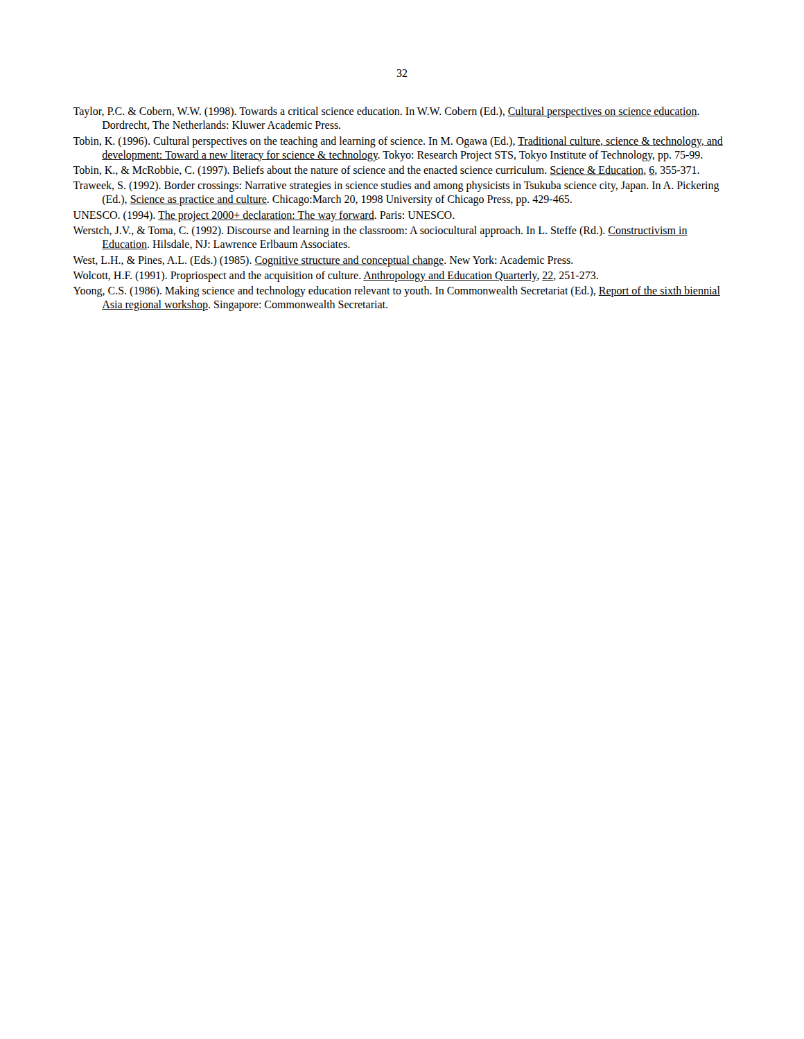32
Taylor, P.C. & Cobern, W.W. (1998). Towards a critical science education. In W.W. Cobern (Ed.), Cultural perspectives on science education. Dordrecht, The Netherlands: Kluwer Academic Press.
Tobin, K. (1996). Cultural perspectives on the teaching and learning of science. In M. Ogawa (Ed.), Traditional culture, science & technology, and development: Toward a new literacy for science & technology. Tokyo: Research Project STS, Tokyo Institute of Technology, pp. 75-99.
Tobin, K., & McRobbie, C. (1997). Beliefs about the nature of science and the enacted science curriculum. Science & Education, 6, 355-371.
Traweek, S. (1992). Border crossings: Narrative strategies in science studies and among physicists in Tsukuba science city, Japan. In A. Pickering (Ed.), Science as practice and culture. Chicago:March 20, 1998 University of Chicago Press, pp. 429-465.
UNESCO. (1994). The project 2000+ declaration: The way forward. Paris: UNESCO.
Werstch, J.V., & Toma, C. (1992). Discourse and learning in the classroom: A sociocultural approach. In L. Steffe (Rd.). Constructivism in Education. Hilsdale, NJ: Lawrence Erlbaum Associates.
West, L.H., & Pines, A.L. (Eds.) (1985). Cognitive structure and conceptual change. New York: Academic Press.
Wolcott, H.F. (1991). Propriospect and the acquisition of culture. Anthropology and Education Quarterly, 22, 251-273.
Yoong, C.S. (1986). Making science and technology education relevant to youth. In Commonwealth Secretariat (Ed.), Report of the sixth biennial Asia regional workshop. Singapore: Commonwealth Secretariat.